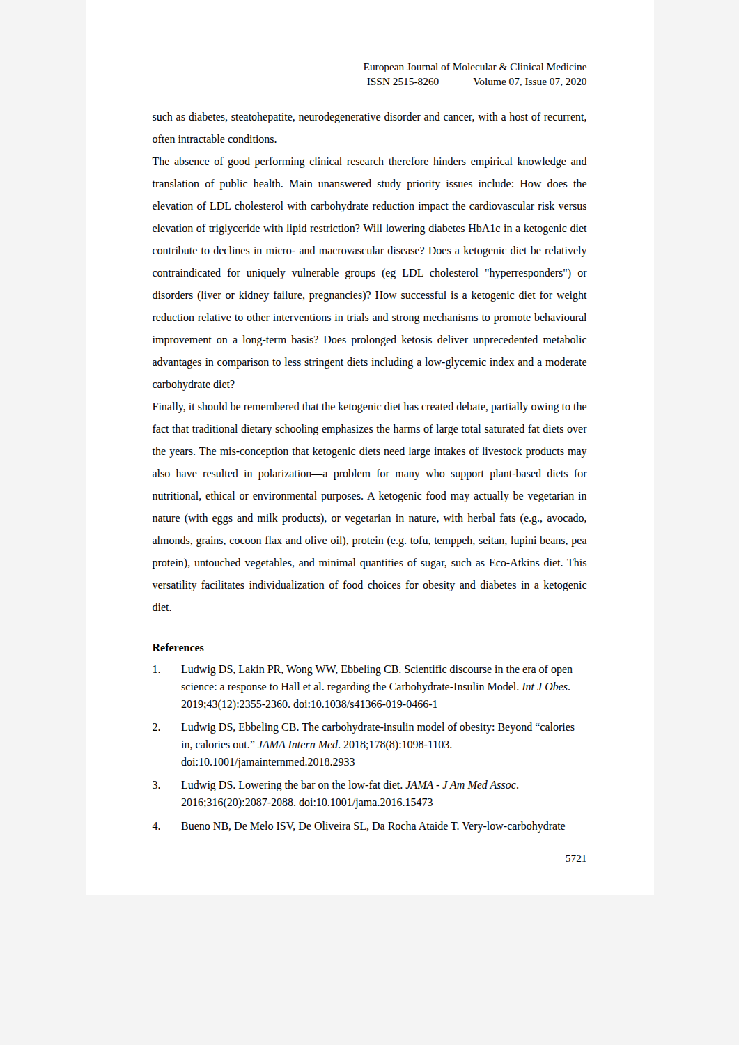European Journal of Molecular & Clinical Medicine ISSN 2515-8260 Volume 07, Issue 07, 2020
such as diabetes, steatohepatite, neurodegenerative disorder and cancer, with a host of recurrent, often intractable conditions.
The absence of good performing clinical research therefore hinders empirical knowledge and translation of public health. Main unanswered study priority issues include: How does the elevation of LDL cholesterol with carbohydrate reduction impact the cardiovascular risk versus elevation of triglyceride with lipid restriction? Will lowering diabetes HbA1c in a ketogenic diet contribute to declines in micro- and macrovascular disease? Does a ketogenic diet be relatively contraindicated for uniquely vulnerable groups (eg LDL cholesterol "hyperresponders") or disorders (liver or kidney failure, pregnancies)? How successful is a ketogenic diet for weight reduction relative to other interventions in trials and strong mechanisms to promote behavioural improvement on a long-term basis? Does prolonged ketosis deliver unprecedented metabolic advantages in comparison to less stringent diets including a low-glycemic index and a moderate carbohydrate diet?
Finally, it should be remembered that the ketogenic diet has created debate, partially owing to the fact that traditional dietary schooling emphasizes the harms of large total saturated fat diets over the years. The mis-conception that ketogenic diets need large intakes of livestock products may also have resulted in polarization—a problem for many who support plant-based diets for nutritional, ethical or environmental purposes. A ketogenic food may actually be vegetarian in nature (with eggs and milk products), or vegetarian in nature, with herbal fats (e.g., avocado, almonds, grains, cocoon flax and olive oil), protein (e.g. tofu, temppeh, seitan, lupini beans, pea protein), untouched vegetables, and minimal quantities of sugar, such as Eco-Atkins diet. This versatility facilitates individualization of food choices for obesity and diabetes in a ketogenic diet.
References
1. Ludwig DS, Lakin PR, Wong WW, Ebbeling CB. Scientific discourse in the era of open science: a response to Hall et al. regarding the Carbohydrate-Insulin Model. Int J Obes. 2019;43(12):2355-2360. doi:10.1038/s41366-019-0466-1
2. Ludwig DS, Ebbeling CB. The carbohydrate-insulin model of obesity: Beyond “calories in, calories out.” JAMA Intern Med. 2018;178(8):1098-1103. doi:10.1001/jamainternmed.2018.2933
3. Ludwig DS. Lowering the bar on the low-fat diet. JAMA - J Am Med Assoc. 2016;316(20):2087-2088. doi:10.1001/jama.2016.15473
4. Bueno NB, De Melo ISV, De Oliveira SL, Da Rocha Ataide T. Very-low-carbohydrate
5721